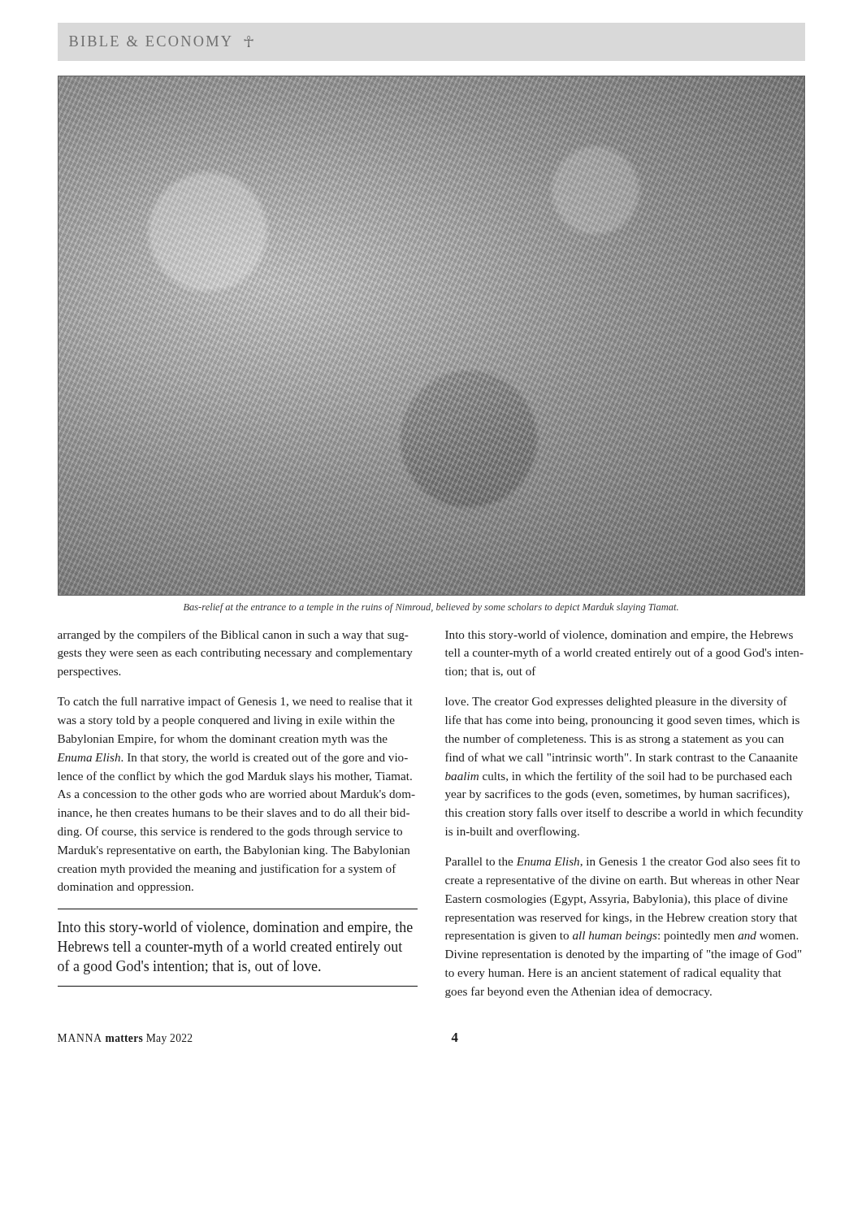Bible & Economy
☥
Bas-relief at the entrance to a temple in the ruins of Nimroud, believed by some scholars to depict Marduk slaying Tiamat.
arranged by the compilers of the Biblical canon in such a way that suggests they were seen as each contributing necessary and complementary perspectives.
To catch the full narrative impact of Genesis 1, we need to realise that it was a story told by a people conquered and living in exile within the Babylonian Empire, for whom the dominant creation myth was the Enuma Elish. In that story, the world is created out of the gore and violence of the conflict by which the god Marduk slays his mother, Tiamat. As a concession to the other gods who are worried about Marduk's dominance, he then creates humans to be their slaves and to do all their bidding. Of course, this service is rendered to the gods through service to Marduk's representative on earth, the Babylonian king. The Babylonian creation myth provided the meaning and justification for a system of domination and oppression.
Into this story-world of violence, domination and empire, the Hebrews tell a counter-myth of a world created entirely out of a good God's intention; that is, out of love.
Into this story-world of violence, domination and empire, the Hebrews tell a counter-myth of a world created entirely out of a good God's intention; that is, out of
love. The creator God expresses delighted pleasure in the diversity of life that has come into being, pronouncing it good seven times, which is the number of completeness. This is as strong a statement as you can find of what we call "intrinsic worth". In stark contrast to the Canaanite baalim cults, in which the fertility of the soil had to be purchased each year by sacrifices to the gods (even, sometimes, by human sacrifices), this creation story falls over itself to describe a world in which fecundity is in-built and overflowing.
Parallel to the Enuma Elish, in Genesis 1 the creator God also sees fit to create a representative of the divine on earth. But whereas in other Near Eastern cosmologies (Egypt, Assyria, Babylonia), this place of divine representation was reserved for kings, in the Hebrew creation story that representation is given to all human beings: pointedly men and women. Divine representation is denoted by the imparting of "the image of God" to every human. Here is an ancient statement of radical equality that goes far beyond even the Athenian idea of democracy.
MANNA matters May 2022
4